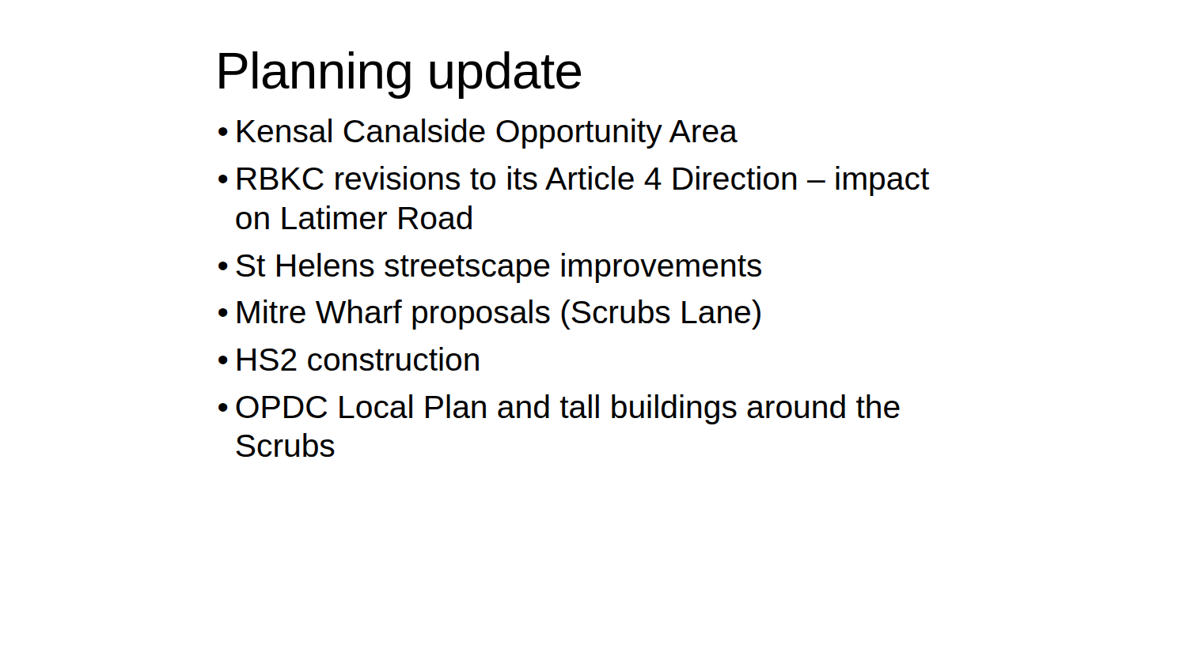Planning update
Kensal Canalside Opportunity Area
RBKC revisions to its Article 4 Direction – impact on Latimer Road
St Helens streetscape improvements
Mitre Wharf proposals (Scrubs Lane)
HS2 construction
OPDC Local Plan and tall buildings around the Scrubs